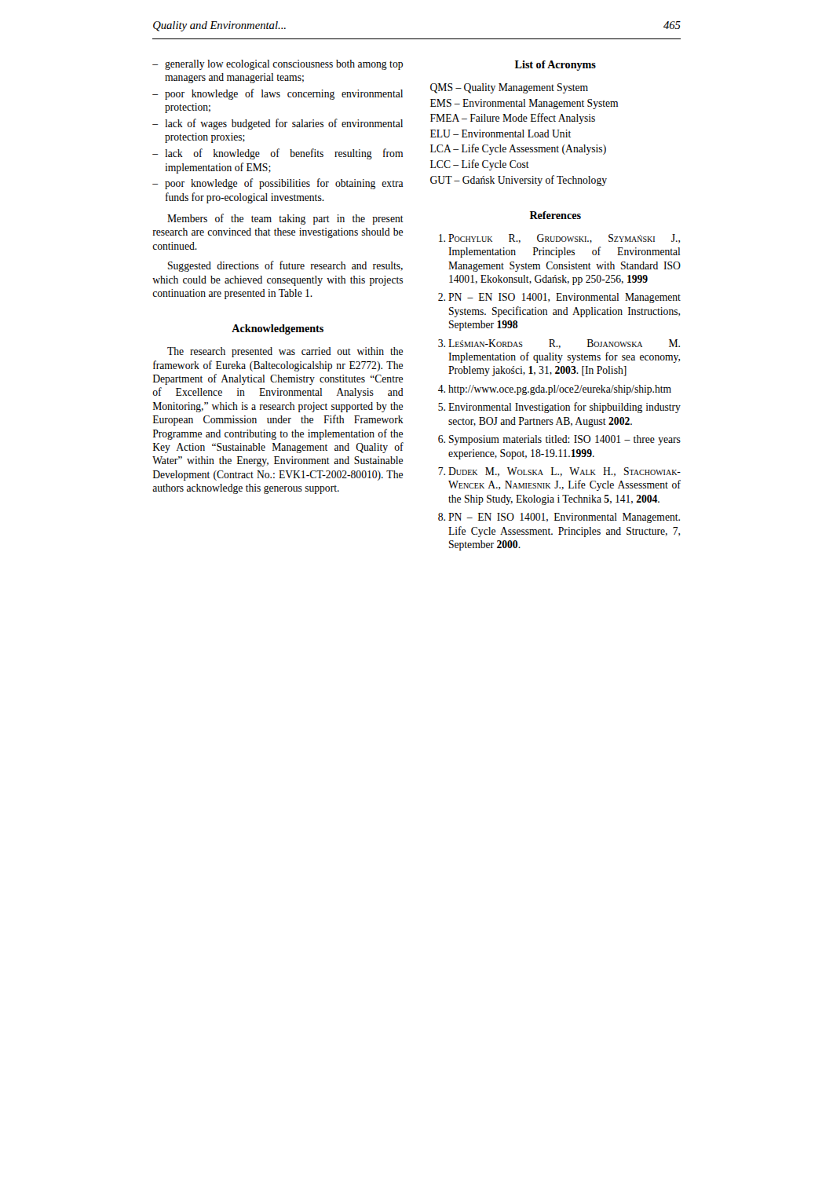Quality and Environmental... 465
generally low ecological consciousness both among top managers and managerial teams;
poor knowledge of laws concerning environmental protection;
lack of wages budgeted for salaries of environmental protection proxies;
lack of knowledge of benefits resulting from implementation of EMS;
poor knowledge of possibilities for obtaining extra funds for pro-ecological investments.
Members of the team taking part in the present research are convinced that these investigations should be continued.
Suggested directions of future research and results, which could be achieved consequently with this projects continuation are presented in Table 1.
Acknowledgements
The research presented was carried out within the framework of Eureka (Baltecologicalship nr E2772). The Department of Analytical Chemistry constitutes “Centre of Excellence in Environmental Analysis and Monitoring,” which is a research project supported by the European Commission under the Fifth Framework Programme and contributing to the implementation of the Key Action “Sustainable Management and Quality of Water” within the Energy, Environment and Sustainable Development (Contract No.: EVK1-CT-2002-80010). The authors acknowledge this generous support.
List of Acronyms
QMS – Quality Management System
EMS – Environmental Management System
FMEA – Failure Mode Effect Analysis
ELU – Environmental Load Unit
LCA – Life Cycle Assessment (Analysis)
LCC – Life Cycle Cost
GUT – Gdańsk University of Technology
References
Pochyluk R., Grudowski., Szymański J., Implementation Principles of Environmental Management System Consistent with Standard ISO 14001, Ekokonsult, Gdańsk, pp 250-256, 1999
PN – EN ISO 14001, Environmental Management Systems. Specification and Application Instructions, September 1998
Leśmian-Kordas R., Bojanowska M. Implementation of quality systems for sea economy, Problemy jakości, 1, 31, 2003. [In Polish]
http://www.oce.pg.gda.pl/oce2/eureka/ship/ship.htm
Environmental Investigation for shipbuilding industry sector, BOJ and Partners AB, August 2002.
Symposium materials titled: ISO 14001 – three years experience, Sopot, 18-19.11.1999.
Dudek M., Wolska L., Walk H., Stachowiak-Wencek A., Namiesnik J., Life Cycle Assessment of the Ship Study, Ekologia i Technika 5, 141, 2004.
PN – EN ISO 14001, Environmental Management. Life Cycle Assessment. Principles and Structure, 7, September 2000.